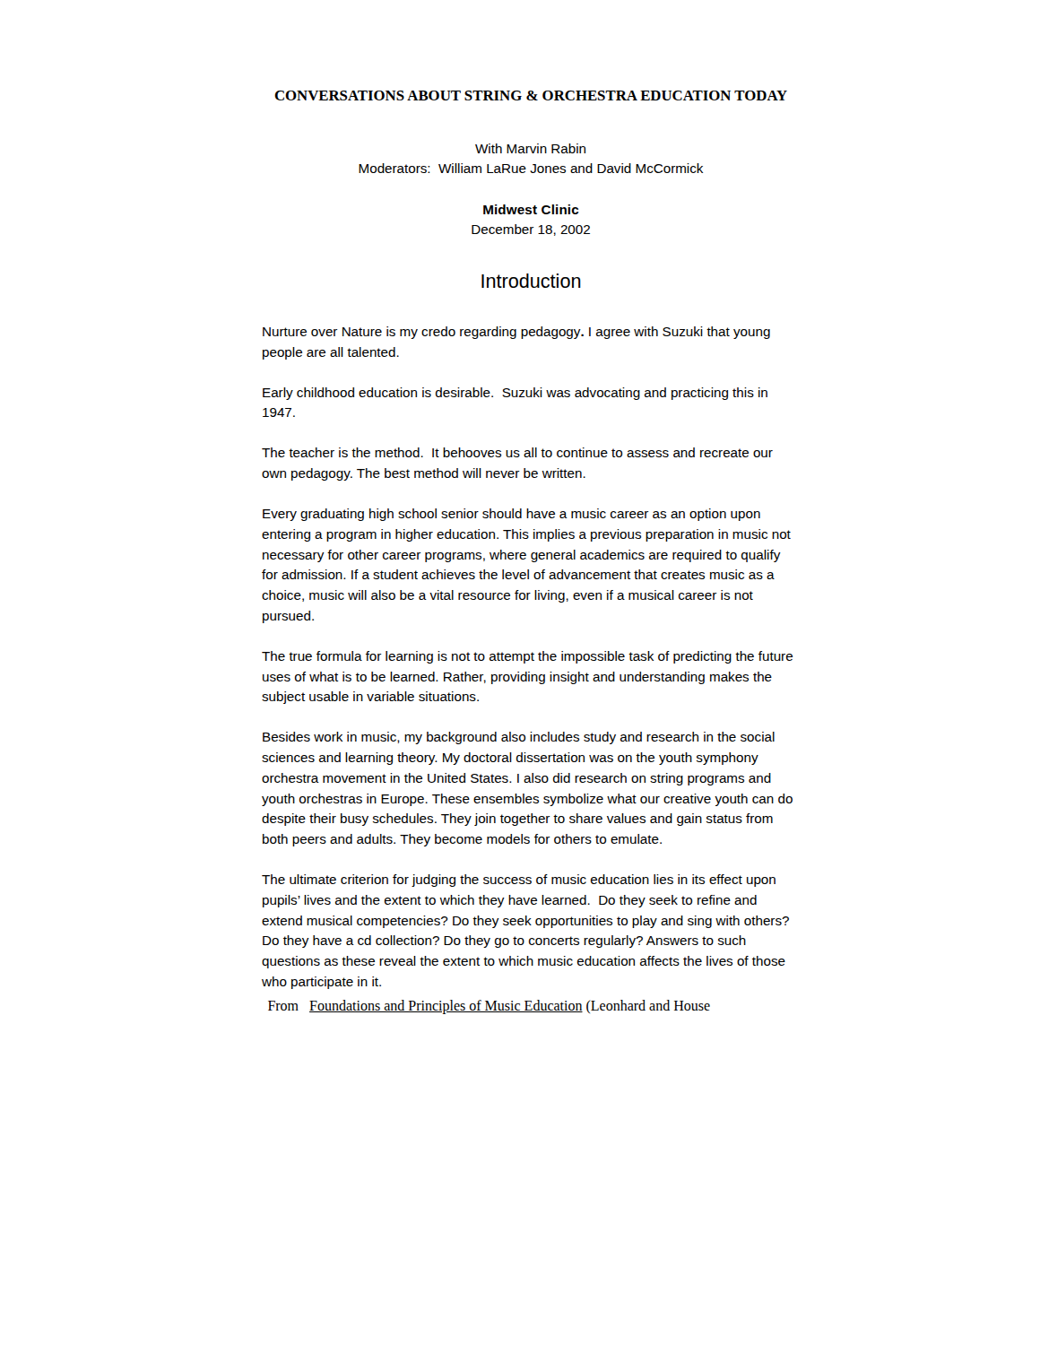CONVERSATIONS ABOUT STRING & ORCHESTRA EDUCATION TODAY
With Marvin Rabin
Moderators: William LaRue Jones and David McCormick
Midwest Clinic
December 18, 2002
Introduction
Nurture over Nature is my credo regarding pedagogy. I agree with Suzuki that young people are all talented.
Early childhood education is desirable. Suzuki was advocating and practicing this in 1947.
The teacher is the method. It behooves us all to continue to assess and recreate our own pedagogy. The best method will never be written.
Every graduating high school senior should have a music career as an option upon entering a program in higher education. This implies a previous preparation in music not necessary for other career programs, where general academics are required to qualify for admission. If a student achieves the level of advancement that creates music as a choice, music will also be a vital resource for living, even if a musical career is not pursued.
The true formula for learning is not to attempt the impossible task of predicting the future uses of what is to be learned. Rather, providing insight and understanding makes the subject usable in variable situations.
Besides work in music, my background also includes study and research in the social sciences and learning theory. My doctoral dissertation was on the youth symphony orchestra movement in the United States. I also did research on string programs and youth orchestras in Europe. These ensembles symbolize what our creative youth can do despite their busy schedules. They join together to share values and gain status from both peers and adults. They become models for others to emulate.
The ultimate criterion for judging the success of music education lies in its effect upon pupils’ lives and the extent to which they have learned. Do they seek to refine and extend musical competencies? Do they seek opportunities to play and sing with others? Do they have a cd collection? Do they go to concerts regularly? Answers to such questions as these reveal the extent to which music education affects the lives of those who participate in it.
From Foundations and Principles of Music Education (Leonhard and House